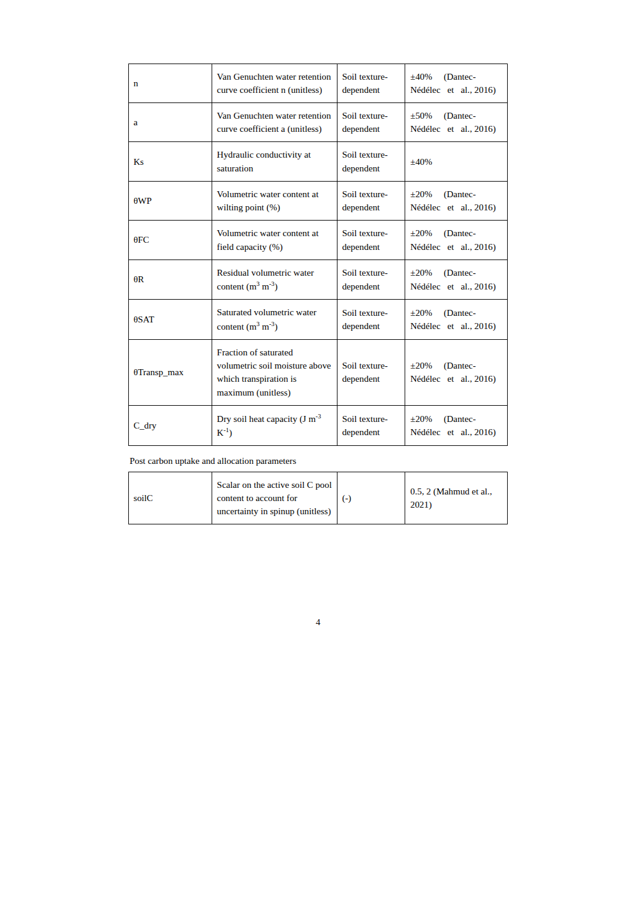| n | Van Genuchten water retention curve coefficient n (unitless) | Soil texture-dependent | ±40% (Dantec-Nédélec et al., 2016) |
| a | Van Genuchten water retention curve coefficient a (unitless) | Soil texture-dependent | ±50% (Dantec-Nédélec et al., 2016) |
| Ks | Hydraulic conductivity at saturation | Soil texture-dependent | ±40% |
| θWP | Volumetric water content at wilting point (%) | Soil texture-dependent | ±20% (Dantec-Nédélec et al., 2016) |
| θFC | Volumetric water content at field capacity (%) | Soil texture-dependent | ±20% (Dantec-Nédélec et al., 2016) |
| θR | Residual volumetric water content (m 3 m -3 ) | Soil texture-dependent | ±20% (Dantec-Nédélec et al., 2016) |
| θSAT | Saturated volumetric water content (m 3 m -3 ) | Soil texture-dependent | ±20% (Dantec-Nédélec et al., 2016) |
| θTransp_max | Fraction of saturated volumetric soil moisture above which transpiration is maximum (unitless) | Soil texture-dependent | ±20% (Dantec-Nédélec et al., 2016) |
| C_dry | Dry soil heat capacity (J m -3 K -1 ) | Soil texture-dependent | ±20% (Dantec-Nédélec et al., 2016) |
| Post carbon uptake and allocation parameters |
| soilC | Scalar on the active soil C pool content to account for uncertainty in spinup (unitless) | (-) | 0.5, 2 (Mahmud et al., 2021) |
4